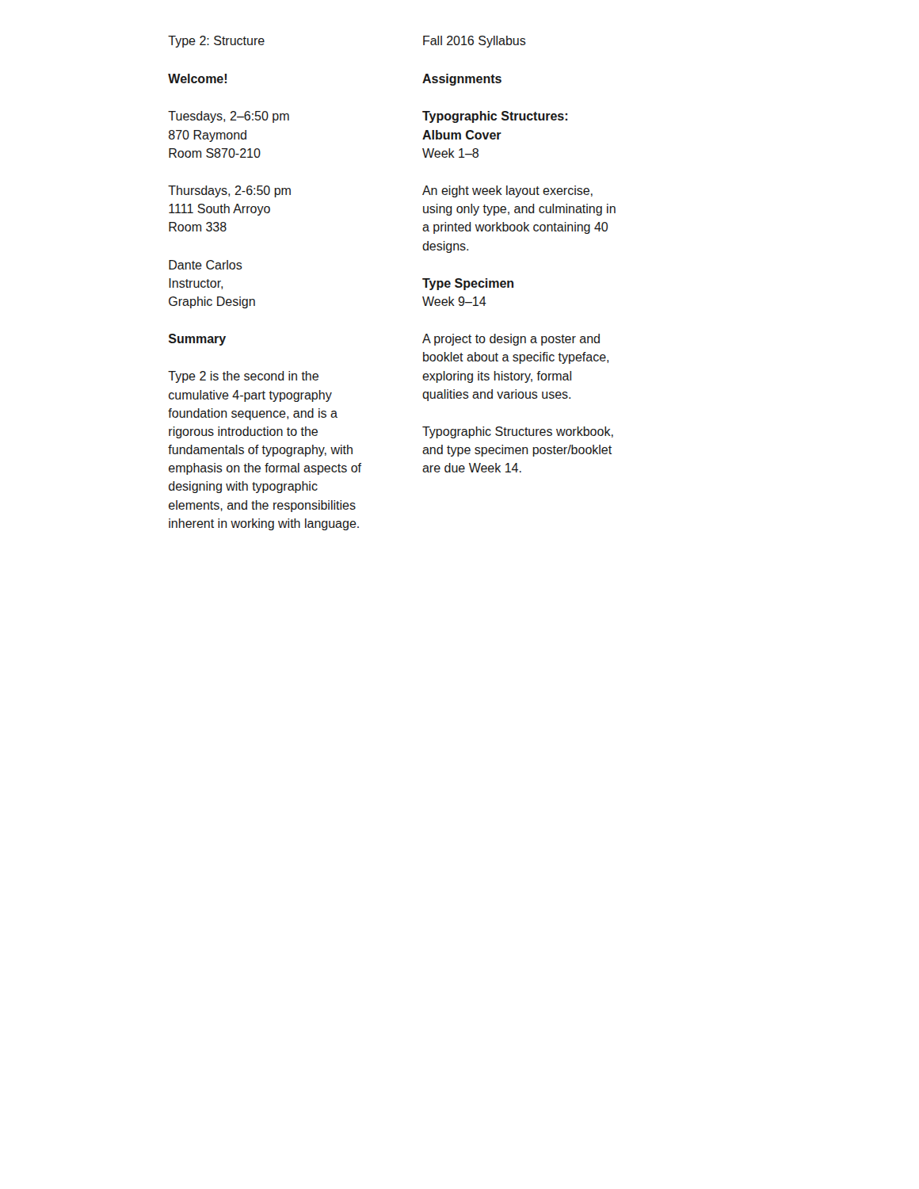Type 2: Structure
Welcome!
Tuesdays, 2–6:50 pm
870 Raymond
Room S870-210
Thursdays, 2-6:50 pm
1111 South Arroyo
Room 338
Dante Carlos
Instructor,
Graphic Design
Summary
Type 2 is the second in the cumulative 4-part typography foundation sequence, and is a rigorous introduction to the fundamentals of typography, with emphasis on the formal aspects of designing with typographic elements, and the responsibilities inherent in working with language.
Fall 2016 Syllabus
Assignments
Typographic Structures:
Album Cover
Week 1–8
An eight week layout exercise, using only type, and culminating in a printed workbook containing 40 designs.
Type Specimen
Week 9–14
A project to design a poster and booklet about a specific typeface, exploring its history, formal qualities and various uses.
Typographic Structures workbook, and type specimen poster/booklet are due Week 14.